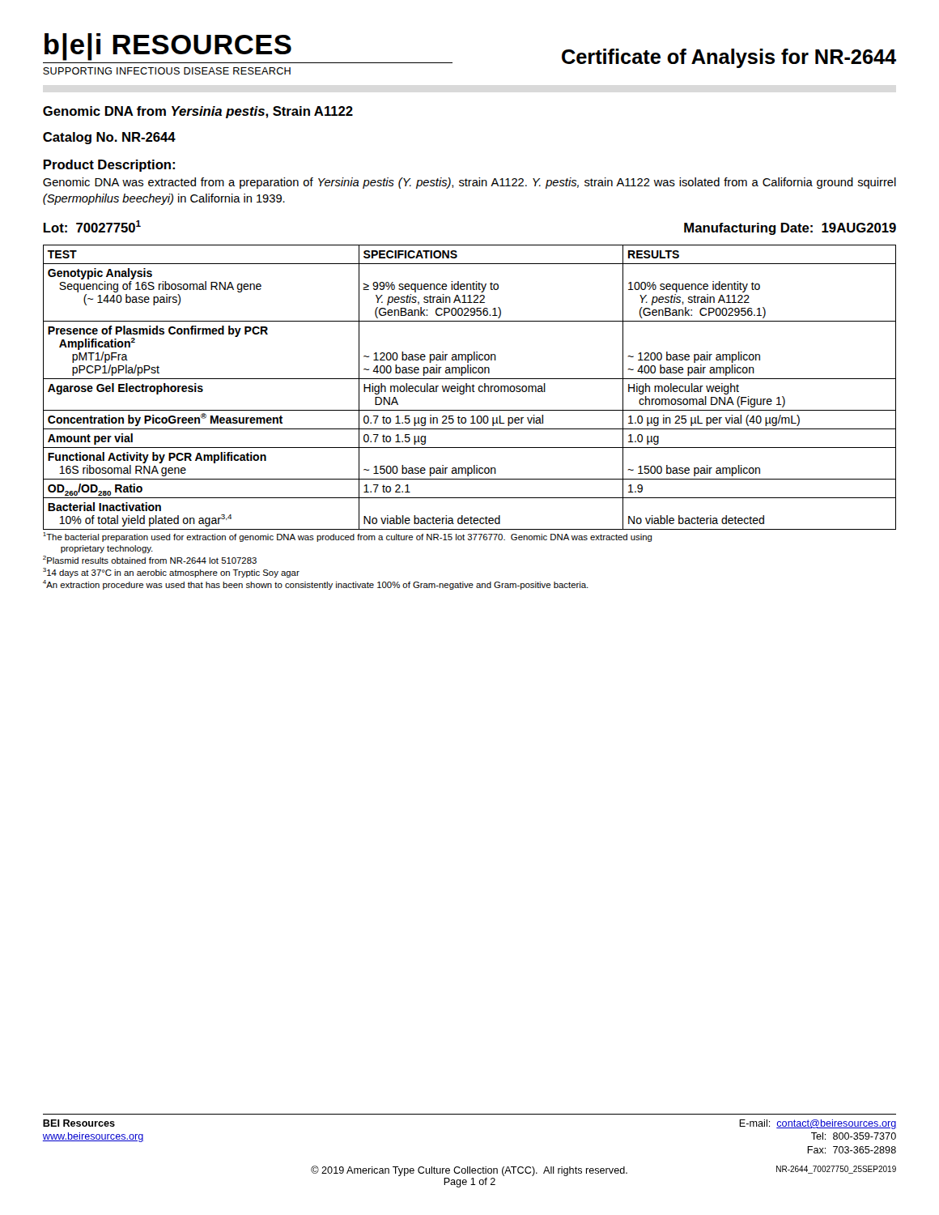b|e|i RESOURCES
SUPPORTING INFECTIOUS DISEASE RESEARCH
Certificate of Analysis for NR-2644
Genomic DNA from Yersinia pestis, Strain A1122
Catalog No. NR-2644
Product Description:
Genomic DNA was extracted from a preparation of Yersinia pestis (Y. pestis), strain A1122. Y. pestis, strain A1122 was isolated from a California ground squirrel (Spermophilus beecheyi) in California in 1939.
Lot: 700277501
Manufacturing Date: 19AUG2019
| TEST | SPECIFICATIONS | RESULTS |
| --- | --- | --- |
| Genotypic Analysis Sequencing of 16S ribosomal RNA gene (~ 1440 base pairs) | ≥ 99% sequence identity to Y. pestis , strain A1122 (GenBank: CP002956.1) | 100% sequence identity to Y. pestis , strain A1122 (GenBank: CP002956.1) |
| Presence of Plasmids Confirmed by PCR Amplification 2 pMT1/pFra pPCP1/pPla/pPst | ~ 1200 base pair amplicon ~ 400 base pair amplicon | ~ 1200 base pair amplicon ~ 400 base pair amplicon |
| Agarose Gel Electrophoresis | High molecular weight chromosomal DNA | High molecular weight chromosomal DNA (Figure 1) |
| Concentration by PicoGreen ® Measurement | 0.7 to 1.5 µg in 25 to 100 µL per vial | 1.0 µg in 25 µL per vial (40 µg/mL) |
| Amount per vial | 0.7 to 1.5 µg | 1.0 µg |
| Functional Activity by PCR Amplification 16S ribosomal RNA gene | ~ 1500 base pair amplicon | ~ 1500 base pair amplicon |
| OD 260 /OD 280 Ratio | 1.7 to 2.1 | 1.9 |
| Bacterial Inactivation 10% of total yield plated on agar 3,4 | No viable bacteria detected | No viable bacteria detected |
1The bacterial preparation used for extraction of genomic DNA was produced from a culture of NR-15 lot 3776770. Genomic DNA was extracted using proprietary technology.
2Plasmid results obtained from NR-2644 lot 5107283
314 days at 37°C in an aerobic atmosphere on Tryptic Soy agar
4An extraction procedure was used that has been shown to consistently inactivate 100% of Gram-negative and Gram-positive bacteria.
BEI Resources
www.beiresources.org
E-mail: contact@beiresources.org
Tel: 800-359-7370
Fax: 703-365-2898
© 2019 American Type Culture Collection (ATCC). All rights reserved. NR-2644_70027750_25SEP2019
Page 1 of 2